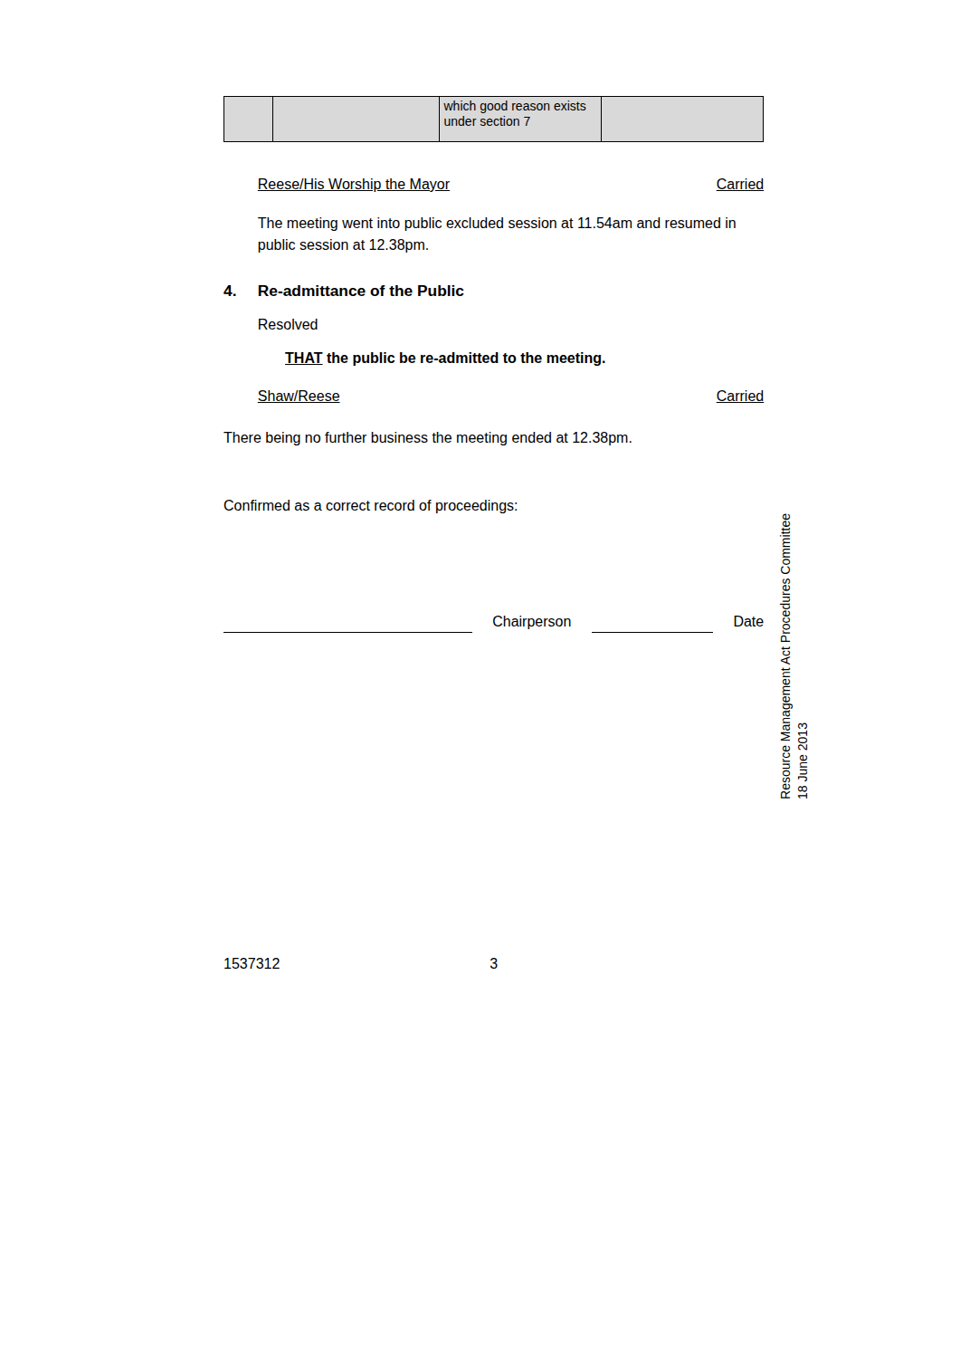| | | which good reason exists under section 7 | |
Reese/His Worship the Mayor
Carried
The meeting went into public excluded session at 11.54am and resumed in public session at 12.38pm.
4.
Re-admittance of the Public
Resolved
THAT the public be re-admitted to the meeting.
Shaw/Reese
Carried
There being no further business the meeting ended at 12.38pm.
Confirmed as a correct record of proceedings:
Chairperson
Date
Resource Management Act Procedures Committee
18 June 2013
1537312
3